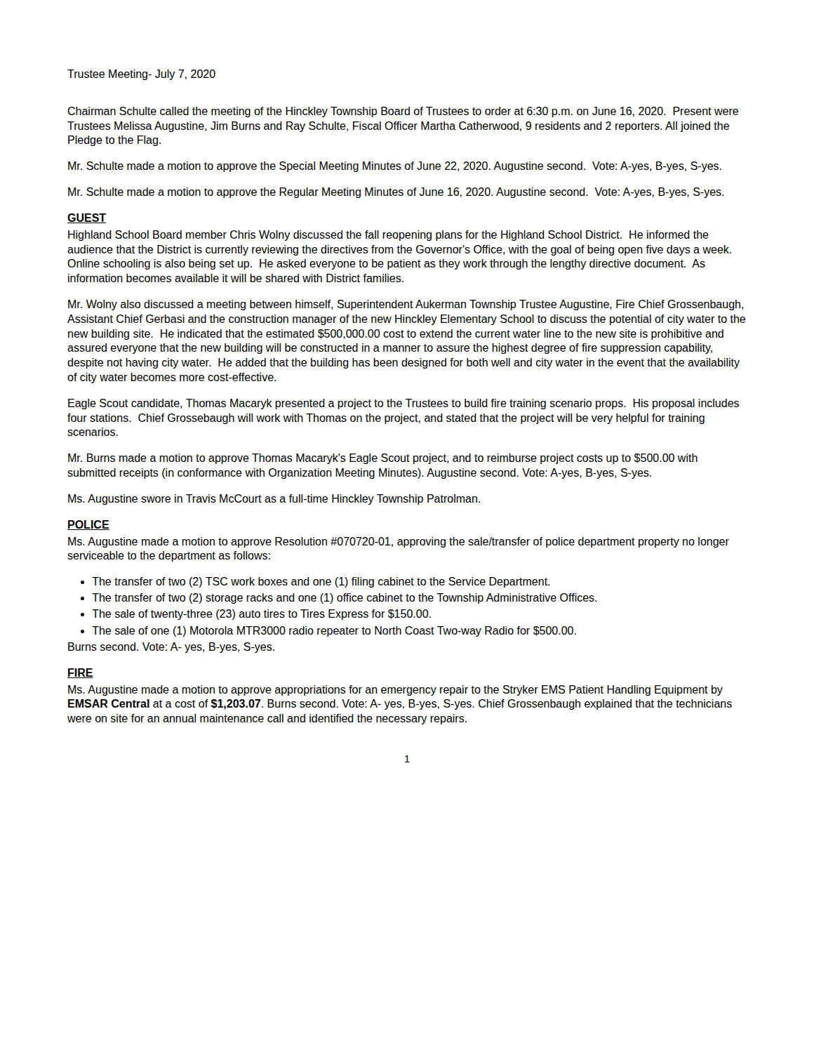Trustee Meeting- July 7, 2020
Chairman Schulte called the meeting of the Hinckley Township Board of Trustees to order at 6:30 p.m. on June 16, 2020. Present were Trustees Melissa Augustine, Jim Burns and Ray Schulte, Fiscal Officer Martha Catherwood, 9 residents and 2 reporters. All joined the Pledge to the Flag.
Mr. Schulte made a motion to approve the Special Meeting Minutes of June 22, 2020. Augustine second. Vote: A-yes, B-yes, S-yes.
Mr. Schulte made a motion to approve the Regular Meeting Minutes of June 16, 2020. Augustine second. Vote: A-yes, B-yes, S-yes.
GUEST
Highland School Board member Chris Wolny discussed the fall reopening plans for the Highland School District. He informed the audience that the District is currently reviewing the directives from the Governor's Office, with the goal of being open five days a week. Online schooling is also being set up. He asked everyone to be patient as they work through the lengthy directive document. As information becomes available it will be shared with District families.
Mr. Wolny also discussed a meeting between himself, Superintendent Aukerman Township Trustee Augustine, Fire Chief Grossenbaugh, Assistant Chief Gerbasi and the construction manager of the new Hinckley Elementary School to discuss the potential of city water to the new building site. He indicated that the estimated $500,000.00 cost to extend the current water line to the new site is prohibitive and assured everyone that the new building will be constructed in a manner to assure the highest degree of fire suppression capability, despite not having city water. He added that the building has been designed for both well and city water in the event that the availability of city water becomes more cost-effective.
Eagle Scout candidate, Thomas Macaryk presented a project to the Trustees to build fire training scenario props. His proposal includes four stations. Chief Grossebaugh will work with Thomas on the project, and stated that the project will be very helpful for training scenarios.
Mr. Burns made a motion to approve Thomas Macaryk's Eagle Scout project, and to reimburse project costs up to $500.00 with submitted receipts (in conformance with Organization Meeting Minutes). Augustine second. Vote: A-yes, B-yes, S-yes.
Ms. Augustine swore in Travis McCourt as a full-time Hinckley Township Patrolman.
POLICE
Ms. Augustine made a motion to approve Resolution #070720-01, approving the sale/transfer of police department property no longer serviceable to the department as follows:
The transfer of two (2) TSC work boxes and one (1) filing cabinet to the Service Department.
The transfer of two (2) storage racks and one (1) office cabinet to the Township Administrative Offices.
The sale of twenty-three (23) auto tires to Tires Express for $150.00.
The sale of one (1) Motorola MTR3000 radio repeater to North Coast Two-way Radio for $500.00.
Burns second. Vote: A- yes, B-yes, S-yes.
FIRE
Ms. Augustine made a motion to approve appropriations for an emergency repair to the Stryker EMS Patient Handling Equipment by EMSAR Central at a cost of $1,203.07. Burns second. Vote: A- yes, B-yes, S-yes. Chief Grossenbaugh explained that the technicians were on site for an annual maintenance call and identified the necessary repairs.
1